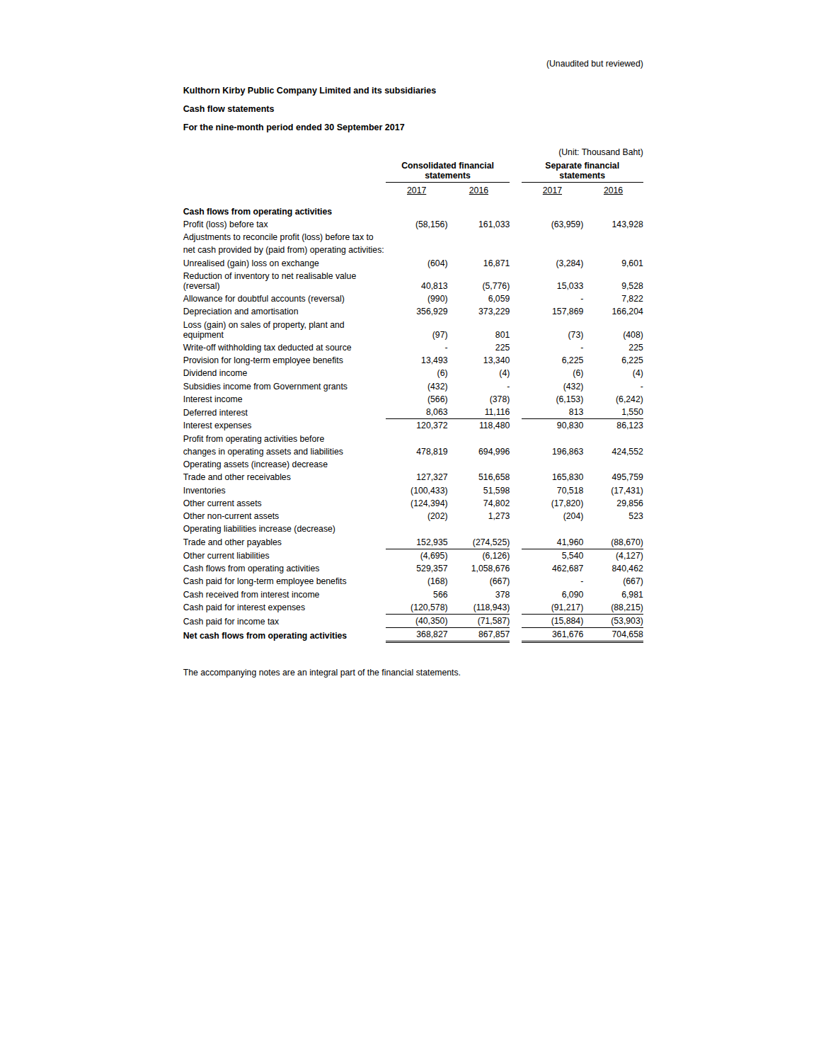(Unaudited but reviewed)
Kulthorn Kirby Public Company Limited and its subsidiaries
Cash flow statements
For the nine-month period ended 30 September 2017
(Unit: Thousand Baht)
| | Consolidated financial statements | | Separate financial statements |
| | 2017 | 2016 | | 2017 | 2016 |
| Cash flows from operating activities | | | | | |
| Profit (loss) before tax | (58,156) | 161,033 | | (63,959) | 143,928 |
| Adjustments to reconcile profit (loss) before tax to | | | | | |
| net cash provided by (paid from) operating activities: | | | | | |
| Unrealised (gain) loss on exchange | (604) | 16,871 | | (3,284) | 9,601 |
| Reduction of inventory to net realisable value (reversal) | 40,813 | (5,776) | | 15,033 | 9,528 |
| Allowance for doubtful accounts (reversal) | (990) | 6,059 | | - | 7,822 |
| Depreciation and amortisation | 356,929 | 373,229 | | 157,869 | 166,204 |
| Loss (gain) on sales of property, plant and equipment | (97) | 801 | | (73) | (408) |
| Write-off withholding tax deducted at source | - | 225 | | - | 225 |
| Provision for long-term employee benefits | 13,493 | 13,340 | | 6,225 | 6,225 |
| Dividend income | (6) | (4) | | (6) | (4) |
| Subsidies income from Government grants | (432) | - | | (432) | - |
| Interest income | (566) | (378) | | (6,153) | (6,242) |
| Deferred interest | 8,063 | 11,116 | | 813 | 1,550 |
| Interest expenses | 120,372 | 118,480 | | 90,830 | 86,123 |
| Profit from operating activities before | | | | | |
| changes in operating assets and liabilities | 478,819 | 694,996 | | 196,863 | 424,552 |
| Operating assets (increase) decrease | | | | | |
| Trade and other receivables | 127,327 | 516,658 | | 165,830 | 495,759 |
| Inventories | (100,433) | 51,598 | | 70,518 | (17,431) |
| Other current assets | (124,394) | 74,802 | | (17,820) | 29,856 |
| Other non-current assets | (202) | 1,273 | | (204) | 523 |
| Operating liabilities increase (decrease) | | | | | |
| Trade and other payables | 152,935 | (274,525) | | 41,960 | (88,670) |
| Other current liabilities | (4,695) | (6,126) | | 5,540 | (4,127) |
| Cash flows from operating activities | 529,357 | 1,058,676 | | 462,687 | 840,462 |
| Cash paid for long-term employee benefits | (168) | (667) | | - | (667) |
| Cash received from interest income | 566 | 378 | | 6,090 | 6,981 |
| Cash paid for interest expenses | (120,578) | (118,943) | | (91,217) | (88,215) |
| Cash paid for income tax | (40,350) | (71,587) | | (15,884) | (53,903) |
| Net cash flows from operating activities | 368,827 | 867,857 | | 361,676 | 704,658 |
The accompanying notes are an integral part of the financial statements.